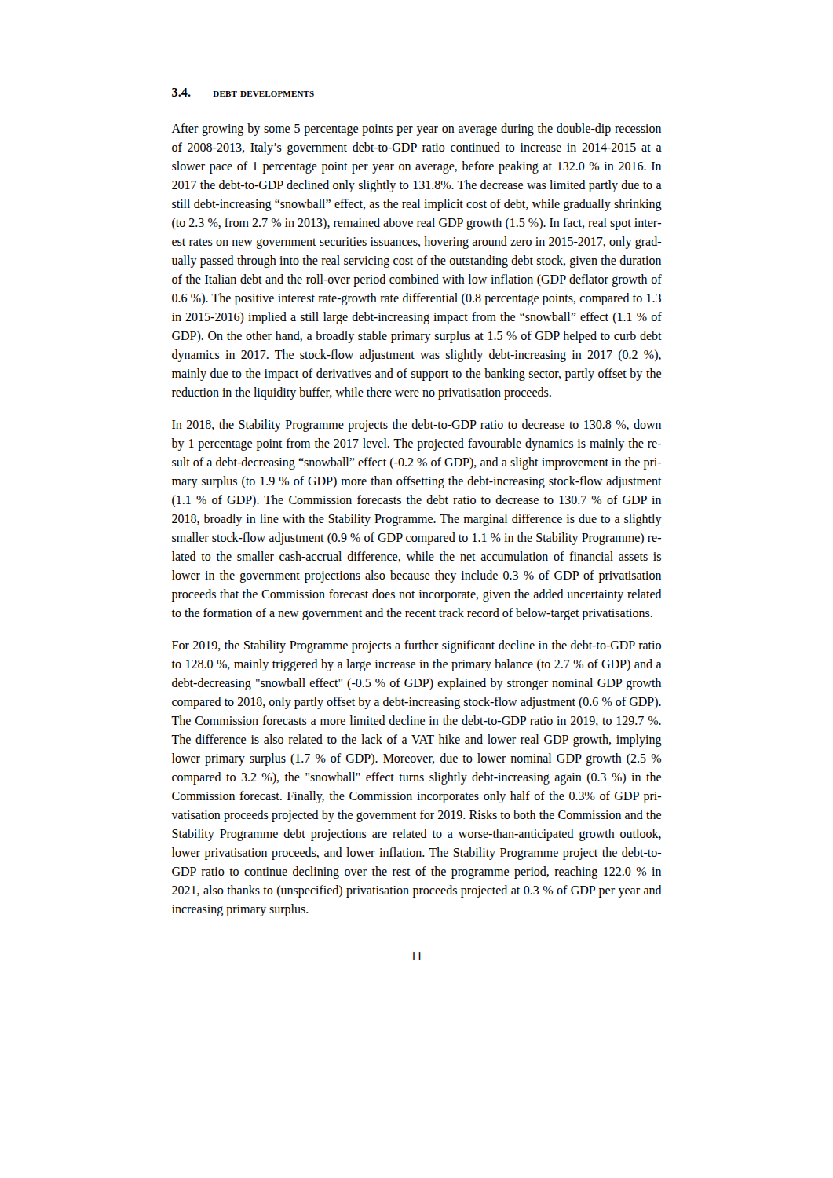3.4. Debt developments
After growing by some 5 percentage points per year on average during the double-dip recession of 2008-2013, Italy’s government debt-to-GDP ratio continued to increase in 2014-2015 at a slower pace of 1 percentage point per year on average, before peaking at 132.0 % in 2016. In 2017 the debt-to-GDP declined only slightly to 131.8%. The decrease was limited partly due to a still debt-increasing “snowball” effect, as the real implicit cost of debt, while gradually shrinking (to 2.3 %, from 2.7 % in 2013), remained above real GDP growth (1.5 %). In fact, real spot interest rates on new government securities issuances, hovering around zero in 2015-2017, only gradually passed through into the real servicing cost of the outstanding debt stock, given the duration of the Italian debt and the roll-over period combined with low inflation (GDP deflator growth of 0.6 %). The positive interest rate-growth rate differential (0.8 percentage points, compared to 1.3 in 2015-2016) implied a still large debt-increasing impact from the “snowball” effect (1.1 % of GDP). On the other hand, a broadly stable primary surplus at 1.5 % of GDP helped to curb debt dynamics in 2017. The stock-flow adjustment was slightly debt-increasing in 2017 (0.2 %), mainly due to the impact of derivatives and of support to the banking sector, partly offset by the reduction in the liquidity buffer, while there were no privatisation proceeds.
In 2018, the Stability Programme projects the debt-to-GDP ratio to decrease to 130.8 %, down by 1 percentage point from the 2017 level. The projected favourable dynamics is mainly the result of a debt-decreasing “snowball” effect (-0.2 % of GDP), and a slight improvement in the primary surplus (to 1.9 % of GDP) more than offsetting the debt-increasing stock-flow adjustment (1.1 % of GDP). The Commission forecasts the debt ratio to decrease to 130.7 % of GDP in 2018, broadly in line with the Stability Programme. The marginal difference is due to a slightly smaller stock-flow adjustment (0.9 % of GDP compared to 1.1 % in the Stability Programme) related to the smaller cash-accrual difference, while the net accumulation of financial assets is lower in the government projections also because they include 0.3 % of GDP of privatisation proceeds that the Commission forecast does not incorporate, given the added uncertainty related to the formation of a new government and the recent track record of below-target privatisations.
For 2019, the Stability Programme projects a further significant decline in the debt-to-GDP ratio to 128.0 %, mainly triggered by a large increase in the primary balance (to 2.7 % of GDP) and a debt-decreasing "snowball effect" (-0.5 % of GDP) explained by stronger nominal GDP growth compared to 2018, only partly offset by a debt-increasing stock-flow adjustment (0.6 % of GDP). The Commission forecasts a more limited decline in the debt-to-GDP ratio in 2019, to 129.7 %. The difference is also related to the lack of a VAT hike and lower real GDP growth, implying lower primary surplus (1.7 % of GDP). Moreover, due to lower nominal GDP growth (2.5 % compared to 3.2 %), the "snowball" effect turns slightly debt-increasing again (0.3 %) in the Commission forecast. Finally, the Commission incorporates only half of the 0.3% of GDP privatisation proceeds projected by the government for 2019. Risks to both the Commission and the Stability Programme debt projections are related to a worse-than-anticipated growth outlook, lower privatisation proceeds, and lower inflation. The Stability Programme project the debt-to-GDP ratio to continue declining over the rest of the programme period, reaching 122.0 % in 2021, also thanks to (unspecified) privatisation proceeds projected at 0.3 % of GDP per year and increasing primary surplus.
11